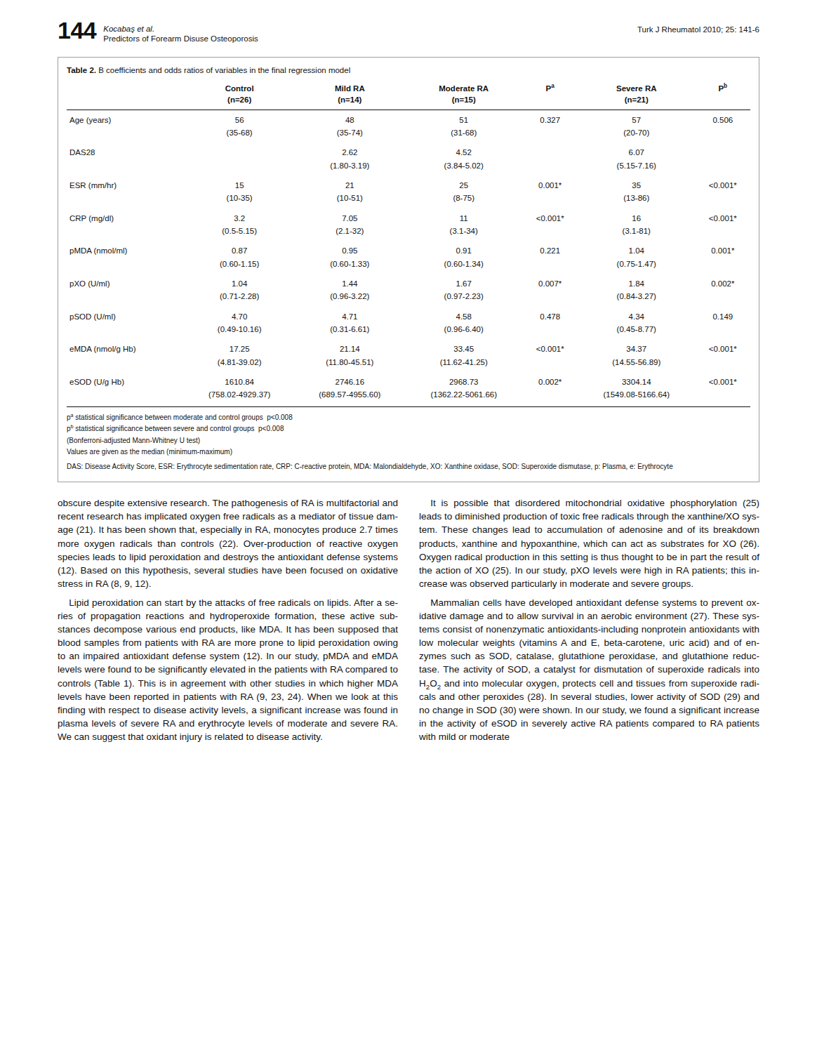144
Kocabaş et al.
Predictors of Forearm Disuse Osteoporosis
Turk J Rheumatol 2010; 25: 141-6
Table 2. B coefficients and odds ratios of variables in the final regression model
| | Control (n=26) | Mild RA (n=14) | Moderate RA (n=15) | P a | Severe RA (n=21) | P b |
| --- | --- | --- | --- | --- | --- | --- |
| Age (years) | 56 | 48 | 51 | 0.327 | 57 | 0.506 |
| | (35-68) | (35-74) | (31-68) | | (20-70) | |
| DAS28 | | 2.62 | 4.52 | | 6.07 | |
| | | (1.80-3.19) | (3.84-5.02) | | (5.15-7.16) | |
| ESR (mm/hr) | 15 | 21 | 25 | 0.001* | 35 | <0.001* |
| | (10-35) | (10-51) | (8-75) | | (13-86) | |
| CRP (mg/dl) | 3.2 | 7.05 | 11 | <0.001* | 16 | <0.001* |
| | (0.5-5.15) | (2.1-32) | (3.1-34) | | (3.1-81) | |
| pMDA (nmol/ml) | 0.87 | 0.95 | 0.91 | 0.221 | 1.04 | 0.001* |
| | (0.60-1.15) | (0.60-1.33) | (0.60-1.34) | | (0.75-1.47) | |
| pXO (U/ml) | 1.04 | 1.44 | 1.67 | 0.007* | 1.84 | 0.002* |
| | (0.71-2.28) | (0.96-3.22) | (0.97-2.23) | | (0.84-3.27) | |
| pSOD (U/ml) | 4.70 | 4.71 | 4.58 | 0.478 | 4.34 | 0.149 |
| | (0.49-10.16) | (0.31-6.61) | (0.96-6.40) | | (0.45-8.77) | |
| eMDA (nmol/g Hb) | 17.25 | 21.14 | 33.45 | <0.001* | 34.37 | <0.001* |
| | (4.81-39.02) | (11.80-45.51) | (11.62-41.25) | | (14.55-56.89) | |
| eSOD (U/g Hb) | 1610.84 | 2746.16 | 2968.73 | 0.002* | 3304.14 | <0.001* |
| | (758.02-4929.37) | (689.57-4955.60) | (1362.22-5061.66) | | (1549.08-5166.64) | |
pa statistical significance between moderate and control groups p<0.008
pb statistical significance between severe and control groups p<0.008
(Bonferroni-adjusted Mann-Whitney U test)
Values are given as the median (minimum-maximum)
DAS: Disease Activity Score, ESR: Erythrocyte sedimentation rate, CRP: C-reactive protein, MDA: Malondialdehyde, XO: Xanthine oxidase, SOD: Superoxide dismutase, p: Plasma, e: Erythrocyte
obscure despite extensive research. The pathogenesis of RA is multifactorial and recent research has implicated oxygen free radicals as a mediator of tissue damage (21). It has been shown that, especially in RA, monocytes produce 2.7 times more oxygen radicals than controls (22). Over-production of reactive oxygen species leads to lipid peroxidation and destroys the antioxidant defense systems (12). Based on this hypothesis, several studies have been focused on oxidative stress in RA (8, 9, 12).
Lipid peroxidation can start by the attacks of free radicals on lipids. After a series of propagation reactions and hydroperoxide formation, these active substances decompose various end products, like MDA. It has been supposed that blood samples from patients with RA are more prone to lipid peroxidation owing to an impaired antioxidant defense system (12). In our study, pMDA and eMDA levels were found to be significantly elevated in the patients with RA compared to controls (Table 1). This is in agreement with other studies in which higher MDA levels have been reported in patients with RA (9, 23, 24). When we look at this finding with respect to disease activity levels, a significant increase was found in plasma levels of severe RA and erythrocyte levels of moderate and severe RA. We can suggest that oxidant injury is related to disease activity.
It is possible that disordered mitochondrial oxidative phosphorylation (25) leads to diminished production of toxic free radicals through the xanthine/XO system. These changes lead to accumulation of adenosine and of its breakdown products, xanthine and hypoxanthine, which can act as substrates for XO (26). Oxygen radical production in this setting is thus thought to be in part the result of the action of XO (25). In our study, pXO levels were high in RA patients; this increase was observed particularly in moderate and severe groups.
Mammalian cells have developed antioxidant defense systems to prevent oxidative damage and to allow survival in an aerobic environment (27). These systems consist of nonenzymatic antioxidants-including nonprotein antioxidants with low molecular weights (vitamins A and E, beta-carotene, uric acid) and of enzymes such as SOD, catalase, glutathione peroxidase, and glutathione reductase. The activity of SOD, a catalyst for dismutation of superoxide radicals into H2O2 and into molecular oxygen, protects cell and tissues from superoxide radicals and other peroxides (28). In several studies, lower activity of SOD (29) and no change in SOD (30) were shown. In our study, we found a significant increase in the activity of eSOD in severely active RA patients compared to RA patients with mild or moderate